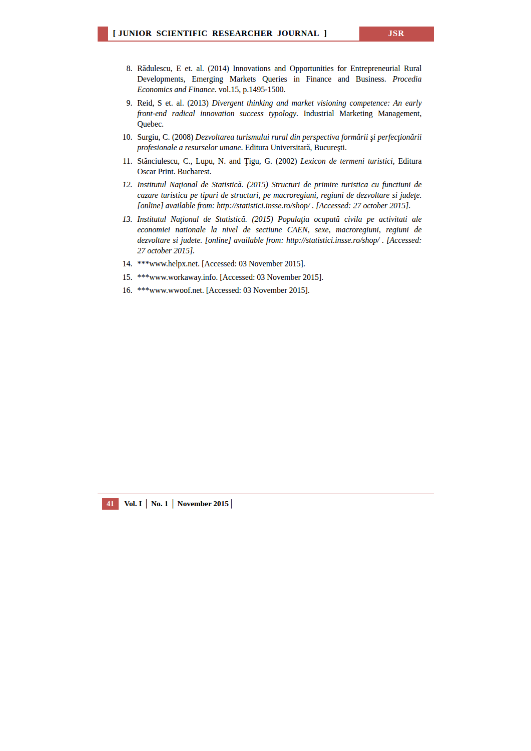[ JUNIOR SCIENTIFIC RESEARCHER JOURNAL ]
JSR
Rădulescu, E et. al. (2014) Innovations and Opportunities for Entrepreneurial Rural Developments, Emerging Markets Queries in Finance and Business. Procedia Economics and Finance. vol.15, p.1495-1500.
Reid, S et. al. (2013) Divergent thinking and market visioning competence: An early front-end radical innovation success typology. Industrial Marketing Management, Quebec.
Surgiu, C. (2008) Dezvoltarea turismului rural din perspectiva formării şi perfecţionării profesionale a resurselor umane. Editura Universitară, Bucureşti.
Stănciulescu, C., Lupu, N. and Ţigu, G. (2002) Lexicon de termeni turistici, Editura Oscar Print. Bucharest.
Institutul Naţional de Statistică. (2015) Structuri de primire turistica cu functiuni de cazare turistica pe tipuri de structuri, pe macroregiuni, regiuni de dezvoltare si judeţe.[online] available from: http://statistici.insse.ro/shop/ . [Accessed: 27 october 2015].
Institutul Naţional de Statistică. (2015) Populaţia ocupată civila pe activitati ale economiei nationale la nivel de sectiune CAEN, sexe, macroregiuni, regiuni de dezvoltare si judete. [online] available from: http://statistici.insse.ro/shop/ . [Accessed: 27 october 2015].
***www.helpx.net. [Accessed: 03 November 2015].
***www.workaway.info. [Accessed: 03 November 2015].
***www.wwoof.net. [Accessed: 03 November 2015].
41
Vol. I │ No. 1 │ November 2015│